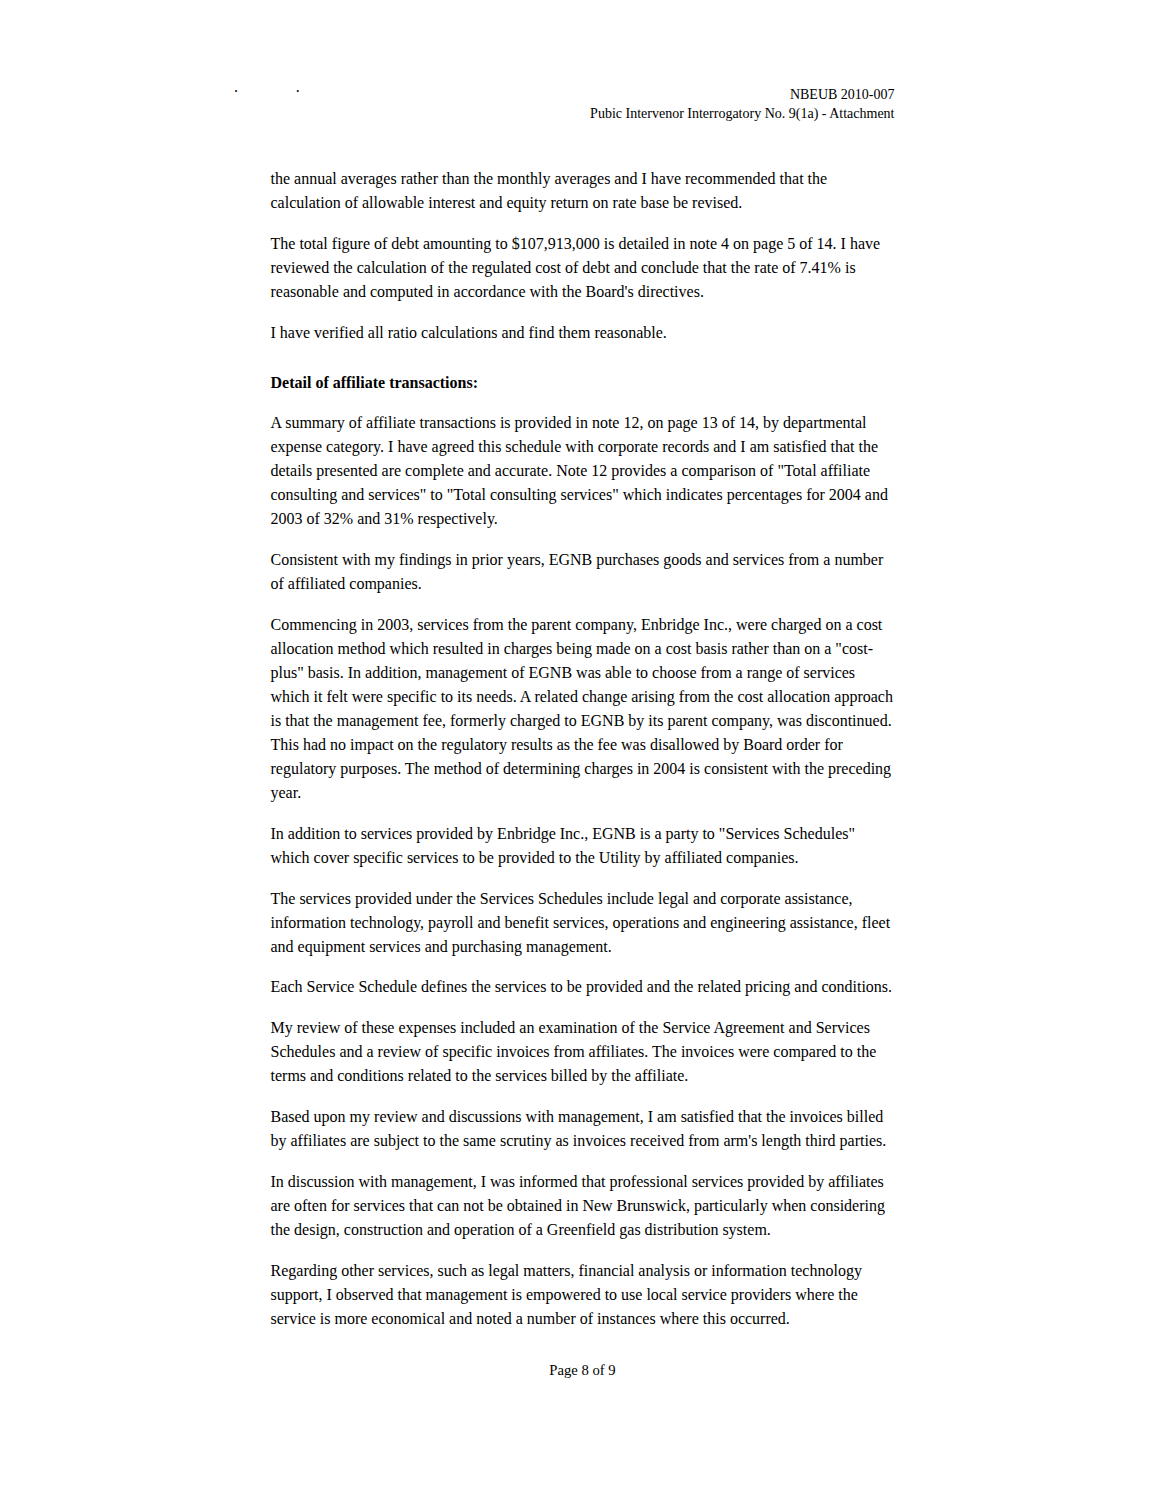. .
NBEUB 2010-007 Pubic Intervenor Interrogatory No. 9(1a) - Attachment
the annual averages rather than the monthly averages and I have recommended that the calculation of allowable interest and equity return on rate base be revised.
The total figure of debt amounting to $107,913,000 is detailed in note 4 on page 5 of 14. I have reviewed the calculation of the regulated cost of debt and conclude that the rate of 7.41% is reasonable and computed in accordance with the Board's directives.
I have verified all ratio calculations and find them reasonable.
Detail of affiliate transactions:
A summary of affiliate transactions is provided in note 12, on page 13 of 14, by departmental expense category. I have agreed this schedule with corporate records and I am satisfied that the details presented are complete and accurate. Note 12 provides a comparison of "Total affiliate consulting and services" to "Total consulting services" which indicates percentages for 2004 and 2003 of 32% and 31% respectively.
Consistent with my findings in prior years, EGNB purchases goods and services from a number of affiliated companies.
Commencing in 2003, services from the parent company, Enbridge Inc., were charged on a cost allocation method which resulted in charges being made on a cost basis rather than on a "cost-plus" basis. In addition, management of EGNB was able to choose from a range of services which it felt were specific to its needs. A related change arising from the cost allocation approach is that the management fee, formerly charged to EGNB by its parent company, was discontinued. This had no impact on the regulatory results as the fee was disallowed by Board order for regulatory purposes. The method of determining charges in 2004 is consistent with the preceding year.
In addition to services provided by Enbridge Inc., EGNB is a party to "Services Schedules" which cover specific services to be provided to the Utility by affiliated companies.
The services provided under the Services Schedules include legal and corporate assistance, information technology, payroll and benefit services, operations and engineering assistance, fleet and equipment services and purchasing management.
Each Service Schedule defines the services to be provided and the related pricing and conditions.
My review of these expenses included an examination of the Service Agreement and Services Schedules and a review of specific invoices from affiliates. The invoices were compared to the terms and conditions related to the services billed by the affiliate.
Based upon my review and discussions with management, I am satisfied that the invoices billed by affiliates are subject to the same scrutiny as invoices received from arm's length third parties.
In discussion with management, I was informed that professional services provided by affiliates are often for services that can not be obtained in New Brunswick, particularly when considering the design, construction and operation of a Greenfield gas distribution system.
Regarding other services, such as legal matters, financial analysis or information technology support, I observed that management is empowered to use local service providers where the service is more economical and noted a number of instances where this occurred.
Page 8 of 9